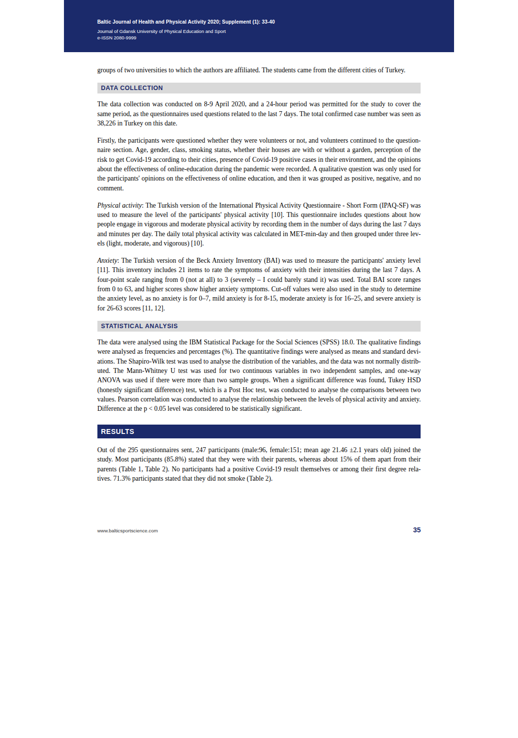Baltic Journal of Health and Physical Activity 2020; Supplement (1): 33-40
Journal of Gdansk University of Physical Education and Sport
e-ISSN 2080-9999
groups of two universities to which the authors are affiliated. The students came from the different cities of Turkey.
Data collection
The data collection was conducted on 8-9 April 2020, and a 24-hour period was permitted for the study to cover the same period, as the questionnaires used questions related to the last 7 days. The total confirmed case number was seen as 38,226 in Turkey on this date.
Firstly, the participants were questioned whether they were volunteers or not, and volunteers continued to the questionnaire section. Age, gender, class, smoking status, whether their houses are with or without a garden, perception of the risk to get Covid-19 according to their cities, presence of Covid-19 positive cases in their environment, and the opinions about the effectiveness of online-education during the pandemic were recorded. A qualitative question was only used for the participants' opinions on the effectiveness of online education, and then it was grouped as positive, negative, and no comment.
Physical activity: The Turkish version of the International Physical Activity Questionnaire - Short Form (IPAQ-SF) was used to measure the level of the participants' physical activity [10]. This questionnaire includes questions about how people engage in vigorous and moderate physical activity by recording them in the number of days during the last 7 days and minutes per day. The daily total physical activity was calculated in MET-min-day and then grouped under three levels (light, moderate, and vigorous) [10].
Anxiety: The Turkish version of the Beck Anxiety Inventory (BAI) was used to measure the participants' anxiety level [11]. This inventory includes 21 items to rate the symptoms of anxiety with their intensities during the last 7 days. A four-point scale ranging from 0 (not at all) to 3 (severely – I could barely stand it) was used. Total BAI score ranges from 0 to 63, and higher scores show higher anxiety symptoms. Cut-off values were also used in the study to determine the anxiety level, as no anxiety is for 0–7, mild anxiety is for 8-15, moderate anxiety is for 16–25, and severe anxiety is for 26-63 scores [11, 12].
Statistical analysis
The data were analysed using the IBM Statistical Package for the Social Sciences (SPSS) 18.0. The qualitative findings were analysed as frequencies and percentages (%). The quantitative findings were analysed as means and standard deviations. The Shapiro-Wilk test was used to analyse the distribution of the variables, and the data was not normally distributed. The Mann-Whitney U test was used for two continuous variables in two independent samples, and one-way ANOVA was used if there were more than two sample groups. When a significant difference was found, Tukey HSD (honestly significant difference) test, which is a Post Hoc test, was conducted to analyse the comparisons between two values. Pearson correlation was conducted to analyse the relationship between the levels of physical activity and anxiety. Difference at the p < 0.05 level was considered to be statistically significant.
Results
Out of the 295 questionnaires sent, 247 participants (male:96, female:151; mean age 21.46 ±2.1 years old) joined the study. Most participants (85.8%) stated that they were with their parents, whereas about 15% of them apart from their parents (Table 1, Table 2). No participants had a positive Covid-19 result themselves or among their first degree relatives. 71.3% participants stated that they did not smoke (Table 2).
www.balticsportscience.com 35